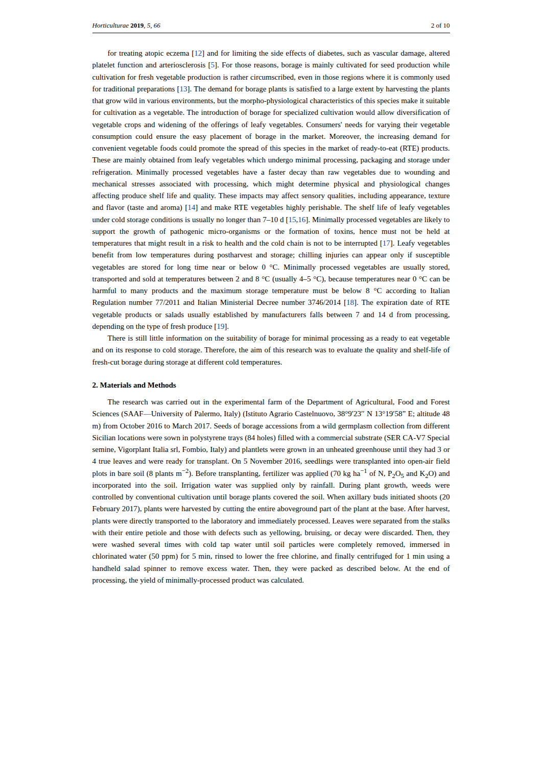Horticulturae 2019, 5, 66 2 of 10
for treating atopic eczema [12] and for limiting the side effects of diabetes, such as vascular damage, altered platelet function and arteriosclerosis [5]. For those reasons, borage is mainly cultivated for seed production while cultivation for fresh vegetable production is rather circumscribed, even in those regions where it is commonly used for traditional preparations [13]. The demand for borage plants is satisfied to a large extent by harvesting the plants that grow wild in various environments, but the morpho-physiological characteristics of this species make it suitable for cultivation as a vegetable. The introduction of borage for specialized cultivation would allow diversification of vegetable crops and widening of the offerings of leafy vegetables. Consumers' needs for varying their vegetable consumption could ensure the easy placement of borage in the market. Moreover, the increasing demand for convenient vegetable foods could promote the spread of this species in the market of ready-to-eat (RTE) products. These are mainly obtained from leafy vegetables which undergo minimal processing, packaging and storage under refrigeration. Minimally processed vegetables have a faster decay than raw vegetables due to wounding and mechanical stresses associated with processing, which might determine physical and physiological changes affecting produce shelf life and quality. These impacts may affect sensory qualities, including appearance, texture and flavor (taste and aroma) [14] and make RTE vegetables highly perishable. The shelf life of leafy vegetables under cold storage conditions is usually no longer than 7–10 d [15,16]. Minimally processed vegetables are likely to support the growth of pathogenic micro-organisms or the formation of toxins, hence must not be held at temperatures that might result in a risk to health and the cold chain is not to be interrupted [17]. Leafy vegetables benefit from low temperatures during postharvest and storage; chilling injuries can appear only if susceptible vegetables are stored for long time near or below 0 °C. Minimally processed vegetables are usually stored, transported and sold at temperatures between 2 and 8 °C (usually 4–5 °C), because temperatures near 0 °C can be harmful to many products and the maximum storage temperature must be below 8 °C according to Italian Regulation number 77/2011 and Italian Ministerial Decree number 3746/2014 [18]. The expiration date of RTE vegetable products or salads usually established by manufacturers falls between 7 and 14 d from processing, depending on the type of fresh produce [19].
There is still little information on the suitability of borage for minimal processing as a ready to eat vegetable and on its response to cold storage. Therefore, the aim of this research was to evaluate the quality and shelf-life of fresh-cut borage during storage at different cold temperatures.
2. Materials and Methods
The research was carried out in the experimental farm of the Department of Agricultural, Food and Forest Sciences (SAAF—University of Palermo, Italy) (Istituto Agrario Castelnuovo, 38°9′23′′ N 13°19′58” E; altitude 48 m) from October 2016 to March 2017. Seeds of borage accessions from a wild germplasm collection from different Sicilian locations were sown in polystyrene trays (84 holes) filled with a commercial substrate (SER CA-V7 Special semine, Vigorplant Italia srl, Fombio, Italy) and plantlets were grown in an unheated greenhouse until they had 3 or 4 true leaves and were ready for transplant. On 5 November 2016, seedlings were transplanted into open-air field plots in bare soil (8 plants m−2). Before transplanting, fertilizer was applied (70 kg ha−1 of N, P2O5 and K2O) and incorporated into the soil. Irrigation water was supplied only by rainfall. During plant growth, weeds were controlled by conventional cultivation until borage plants covered the soil. When axillary buds initiated shoots (20 February 2017), plants were harvested by cutting the entire aboveground part of the plant at the base. After harvest, plants were directly transported to the laboratory and immediately processed. Leaves were separated from the stalks with their entire petiole and those with defects such as yellowing, bruising, or decay were discarded. Then, they were washed several times with cold tap water until soil particles were completely removed, immersed in chlorinated water (50 ppm) for 5 min, rinsed to lower the free chlorine, and finally centrifuged for 1 min using a handheld salad spinner to remove excess water. Then, they were packed as described below. At the end of processing, the yield of minimally-processed product was calculated.